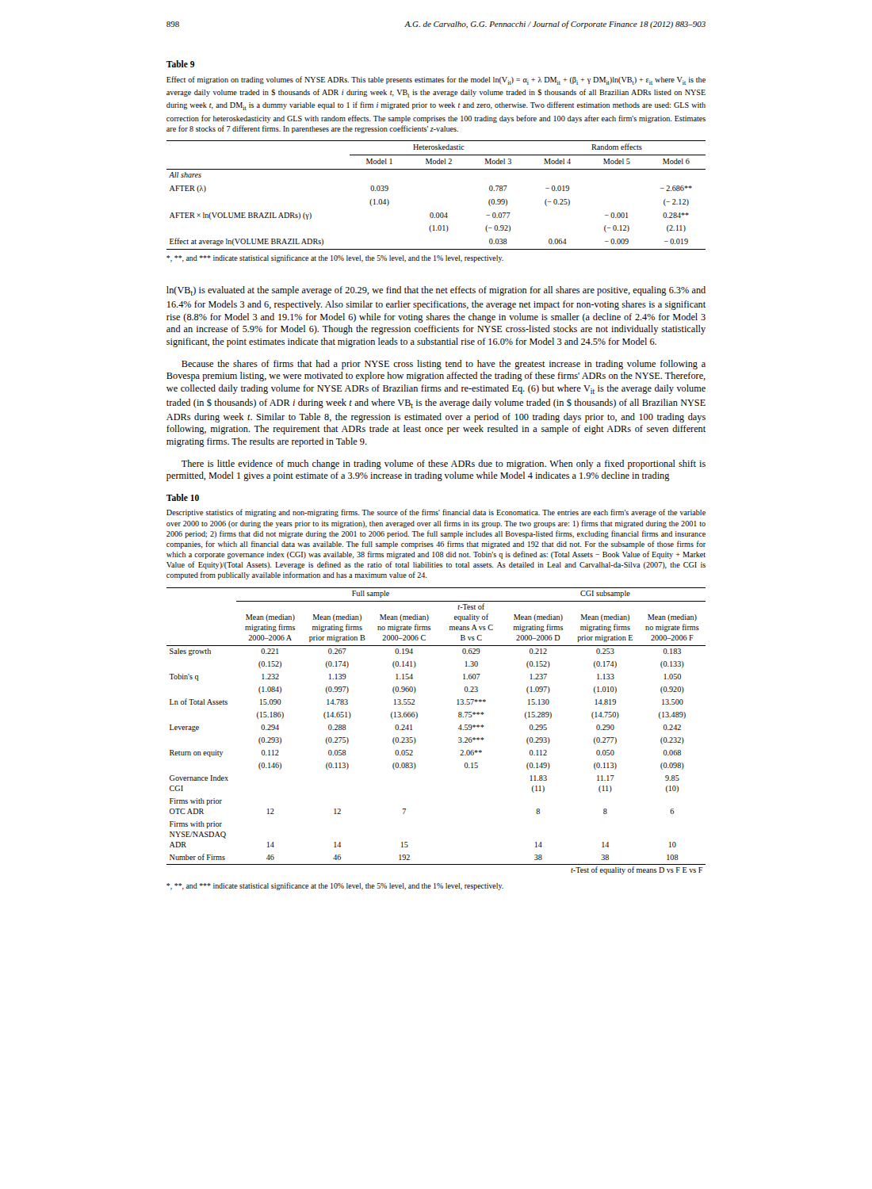898
A.G. de Carvalho, G.G. Pennacchi / Journal of Corporate Finance 18 (2012) 883–903
Table 9
Effect of migration on trading volumes of NYSE ADRs. This table presents estimates for the model ln(Vit) = αi + λ DMit + (βi + γ DMit)ln(VBt) + εit where Vit is the average daily volume traded in $ thousands of ADR i during week t, VBt is the average daily volume traded in $ thousands of all Brazilian ADRs listed on NYSE during week t, and DMit is a dummy variable equal to 1 if firm i migrated prior to week t and zero, otherwise. Two different estimation methods are used: GLS with correction for heteroskedasticity and GLS with random effects. The sample comprises the 100 trading days before and 100 days after each firm's migration. Estimates are for 8 stocks of 7 different firms. In parentheses are the regression coefficients' z-values.
| | Heteroskedastic | Random effects |
| --- | --- | --- |
| | Model 1 | Model 2 | Model 3 | Model 4 | Model 5 | Model 6 |
| All shares | | | | | | |
| AFTER (λ) | 0.039 | | 0.787 | − 0.019 | | − 2.686** |
| | (1.04) | | (0.99) | (− 0.25) | | (− 2.12) |
| AFTER × ln(VOLUME BRAZIL ADRs) (γ) | | 0.004 | − 0.077 | | − 0.001 | 0.284** |
| | | (1.01) | (− 0.92) | | (− 0.12) | (2.11) |
| Effect at average ln(VOLUME BRAZIL ADRs) | | | 0.038 | 0.064 | − 0.009 | − 0.019 |
*, **, and *** indicate statistical significance at the 10% level, the 5% level, and the 1% level, respectively.
ln(VBt) is evaluated at the sample average of 20.29, we find that the net effects of migration for all shares are positive, equaling 6.3% and 16.4% for Models 3 and 6, respectively. Also similar to earlier specifications, the average net impact for non-voting shares is a significant rise (8.8% for Model 3 and 19.1% for Model 6) while for voting shares the change in volume is smaller (a decline of 2.4% for Model 3 and an increase of 5.9% for Model 6). Though the regression coefficients for NYSE cross-listed stocks are not individually statistically significant, the point estimates indicate that migration leads to a substantial rise of 16.0% for Model 3 and 24.5% for Model 6.
Because the shares of firms that had a prior NYSE cross listing tend to have the greatest increase in trading volume following a Bovespa premium listing, we were motivated to explore how migration affected the trading of these firms' ADRs on the NYSE. Therefore, we collected daily trading volume for NYSE ADRs of Brazilian firms and re-estimated Eq. (6) but where Vit is the average daily volume traded (in $ thousands) of ADR i during week t and where VBt is the average daily volume traded (in $ thousands) of all Brazilian NYSE ADRs during week t. Similar to Table 8, the regression is estimated over a period of 100 trading days prior to, and 100 trading days following, migration. The requirement that ADRs trade at least once per week resulted in a sample of eight ADRs of seven different migrating firms. The results are reported in Table 9.
There is little evidence of much change in trading volume of these ADRs due to migration. When only a fixed proportional shift is permitted, Model 1 gives a point estimate of a 3.9% increase in trading volume while Model 4 indicates a 1.9% decline in trading
Table 10
Descriptive statistics of migrating and non-migrating firms. The source of the firms' financial data is Economatica. The entries are each firm's average of the variable over 2000 to 2006 (or during the years prior to its migration), then averaged over all firms in its group. The two groups are: 1) firms that migrated during the 2001 to 2006 period; 2) firms that did not migrate during the 2001 to 2006 period. The full sample includes all Bovespa-listed firms, excluding financial firms and insurance companies, for which all financial data was available. The full sample comprises 46 firms that migrated and 192 that did not. For the subsample of those firms for which a corporate governance index (CGI) was available, 38 firms migrated and 108 did not. Tobin's q is defined as: (Total Assets − Book Value of Equity + Market Value of Equity)/(Total Assets). Leverage is defined as the ratio of total liabilities to total assets. As detailed in Leal and Carvalhal-da-Silva (2007), the CGI is computed from publically available information and has a maximum value of 24.
| | Full sample | CGI subsample |
| --- | --- | --- |
| | Mean (median) migrating firms 2000–2006 A | Mean (median) migrating firms prior migration B | Mean (median) no migrate firms 2000–2006 C | t -Test of equality of means A vs C B vs C | Mean (median) migrating firms 2000–2006 D | Mean (median) migrating firms prior migration E | Mean (median) no migrate firms 2000–2006 F |
| Sales growth | 0.221 | 0.267 | 0.194 | 0.629 | 0.212 | 0.253 | 0.183 |
| | (0.152) | (0.174) | (0.141) | 1.30 | (0.152) | (0.174) | (0.133) |
| Tobin's q | 1.232 | 1.139 | 1.154 | 1.607 | 1.237 | 1.133 | 1.050 |
| | (1.084) | (0.997) | (0.960) | 0.23 | (1.097) | (1.010) | (0.920) |
| Ln of Total Assets | 15.090 | 14.783 | 13.552 | 13.57*** | 15.130 | 14.819 | 13.500 |
| | (15.186) | (14.651) | (13.666) | 8.75*** | (15.289) | (14.750) | (13.489) |
| Leverage | 0.294 | 0.288 | 0.241 | 4.59*** | 0.295 | 0.290 | 0.242 |
| | (0.293) | (0.275) | (0.235) | 3.26*** | (0.293) | (0.277) | (0.232) |
| Return on equity | 0.112 | 0.058 | 0.052 | 2.06** | 0.112 | 0.050 | 0.068 |
| | (0.146) | (0.113) | (0.083) | 0.15 | (0.149) | (0.113) | (0.098) |
| Governance Index CGI | | | | | 11.83 (11) | 11.17 (11) | 9.85 (10) |
| Firms with prior OTC ADR | 12 | 12 | 7 | | 8 | 8 | 6 |
| Firms with prior NYSE/NASDAQ ADR | 14 | 14 | 15 | | 14 | 14 | 10 |
| Number of Firms | 46 | 46 | 192 | | 38 | 38 | 108 |
| | t -Test of equality of means D vs F E vs F |
*, **, and *** indicate statistical significance at the 10% level, the 5% level, and the 1% level, respectively.